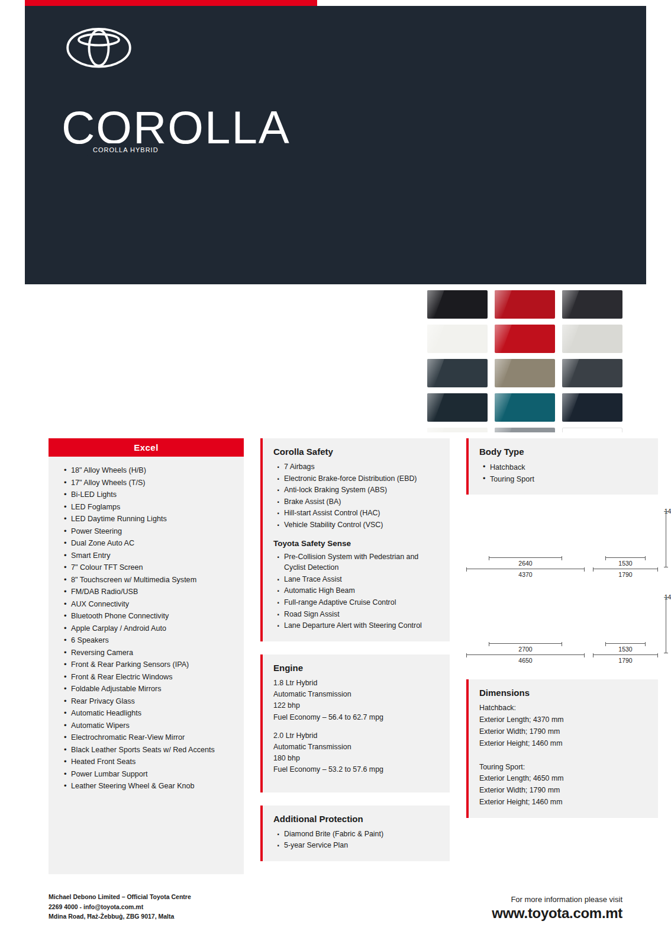COROLLA
COROLLA HYBRID
Excel
18" Alloy Wheels (H/B)
17" Alloy Wheels (T/S)
Bi-LED Lights
LED Foglamps
LED Daytime Running Lights
Power Steering
Dual Zone Auto AC
Smart Entry
7" Colour TFT Screen
8" Touchscreen w/ Multimedia System
FM/DAB Radio/USB
AUX Connectivity
Bluetooth Phone Connectivity
Apple Carplay / Android Auto
6 Speakers
Reversing Camera
Front & Rear Parking Sensors (IPA)
Front & Rear Electric Windows
Foldable Adjustable Mirrors
Rear Privacy Glass
Automatic Headlights
Automatic Wipers
Electrochromatic Rear-View Mirror
Black Leather Sports Seats w/ Red Accents
Heated Front Seats
Power Lumbar Support
Leather Steering Wheel & Gear Knob
Corolla Safety
7 Airbags
Electronic Brake-force Distribution (EBD)
Anti-lock Braking System (ABS)
Brake Assist (BA)
Hill-start Assist Control (HAC)
Vehicle Stability Control (VSC)
Toyota Safety Sense
Pre-Collision System with Pedestrian and Cyclist Detection
Lane Trace Assist
Automatic High Beam
Full-range Adaptive Cruise Control
Road Sign Assist
Lane Departure Alert with Steering Control
Engine
1.8 Ltr Hybrid
Automatic Transmission
122 bhp
Fuel Economy – 56.4 to 62.7 mpg
2.0 Ltr Hybrid
Automatic Transmission
180 bhp
Fuel Economy – 53.2 to 57.6 mpg
Additional Protection
Diamond Brite (Fabric & Paint)
5-year Service Plan
Body Type
Hatchback
Touring Sport
2640
4370
1460
1530
1790
2700
4650
1460
1530
1790
Dimensions
Hatchback:
Exterior Length; 4370 mm
Exterior Width; 1790 mm
Exterior Height; 1460 mm
Touring Sport:
Exterior Length; 4650 mm
Exterior Width; 1790 mm
Exterior Height; 1460 mm
Michael Debono Limited – Official Toyota Centre
2269 4000 - info@toyota.com.mt
Mdina Road, Ħaż-Żebbuġ, ZBG 9017, Malta
For more information please visit
www.toyota.com.mt